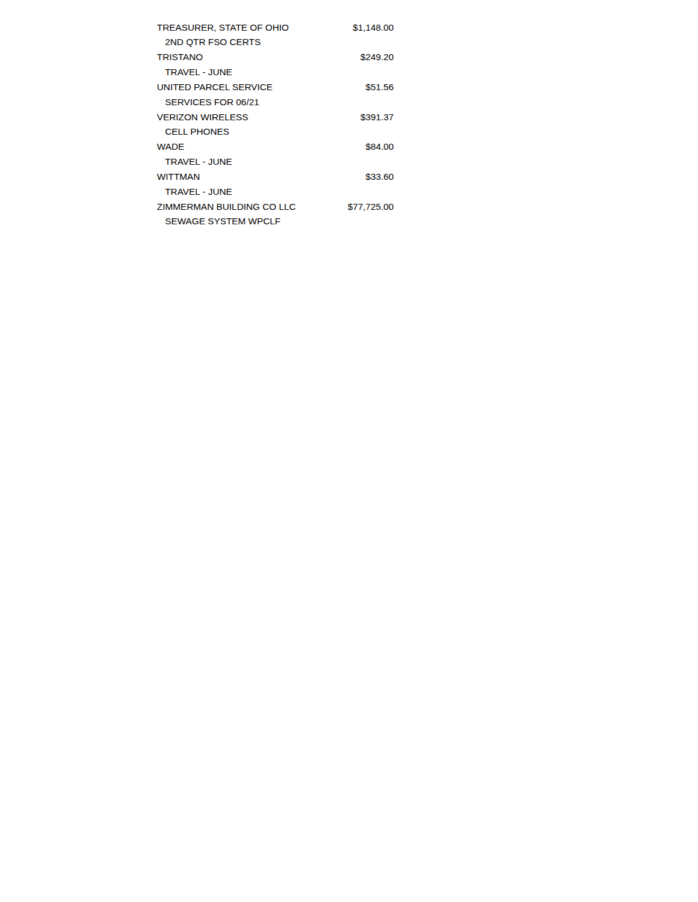| TREASURER, STATE OF OHIO | $1,148.00 |
| 2ND QTR FSO CERTS | |
| TRISTANO | $249.20 |
| TRAVEL - JUNE | |
| UNITED PARCEL SERVICE | $51.56 |
| SERVICES FOR 06/21 | |
| VERIZON WIRELESS | $391.37 |
| CELL PHONES | |
| WADE | $84.00 |
| TRAVEL - JUNE | |
| WITTMAN | $33.60 |
| TRAVEL - JUNE | |
| ZIMMERMAN BUILDING CO LLC | $77,725.00 |
| SEWAGE SYSTEM WPCLF | |